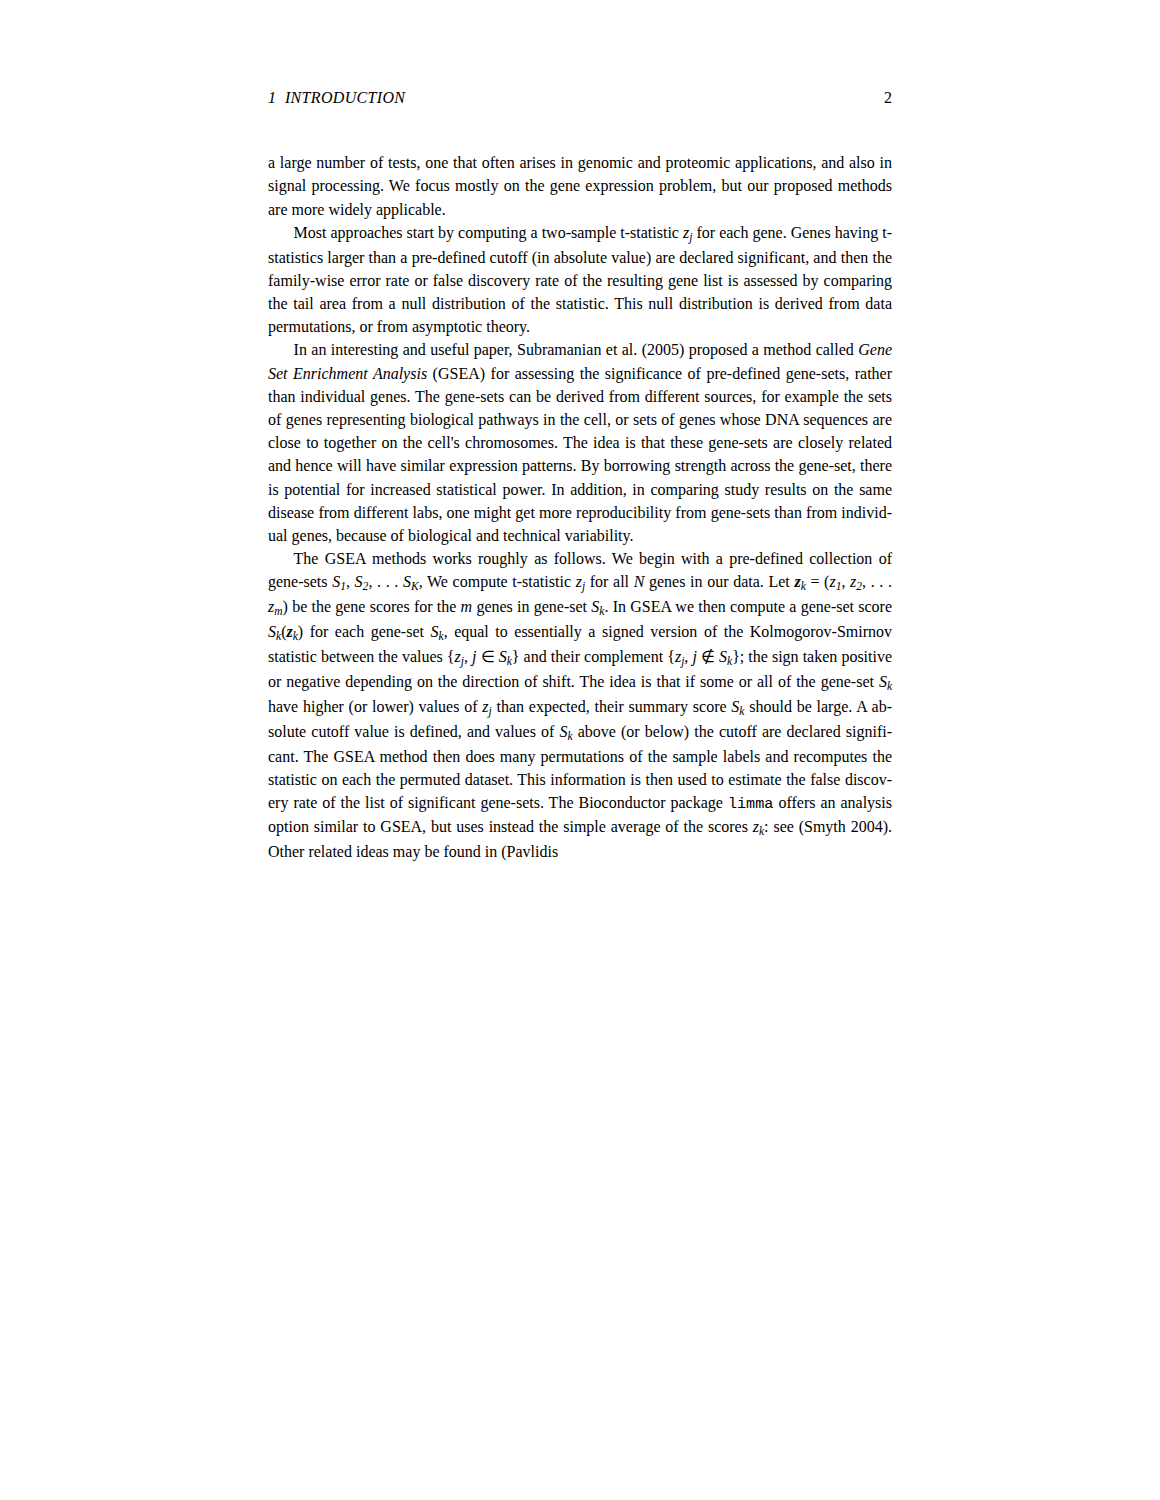1 INTRODUCTION 2
a large number of tests, one that often arises in genomic and proteomic applications, and also in signal processing. We focus mostly on the gene expression problem, but our proposed methods are more widely applicable.
Most approaches start by computing a two-sample t-statistic zj for each gene. Genes having t-statistics larger than a pre-defined cutoff (in absolute value) are declared significant, and then the family-wise error rate or false discovery rate of the resulting gene list is assessed by comparing the tail area from a null distribution of the statistic. This null distribution is derived from data permutations, or from asymptotic theory.
In an interesting and useful paper, Subramanian et al. (2005) proposed a method called Gene Set Enrichment Analysis (GSEA) for assessing the significance of pre-defined gene-sets, rather than individual genes. The gene-sets can be derived from different sources, for example the sets of genes representing biological pathways in the cell, or sets of genes whose DNA sequences are close to together on the cell's chromosomes. The idea is that these gene-sets are closely related and hence will have similar expression patterns. By borrowing strength across the gene-set, there is potential for increased statistical power. In addition, in comparing study results on the same disease from different labs, one might get more reproducibility from gene-sets than from individual genes, because of biological and technical variability.
The GSEA methods works roughly as follows. We begin with a pre-defined collection of gene-sets S1, S2, . . . SK, We compute t-statistic zj for all N genes in our data. Let zk = (z1, z2, . . . zm) be the gene scores for the m genes in gene-set Sk. In GSEA we then compute a gene-set score Sk(zk) for each gene-set Sk, equal to essentially a signed version of the Kolmogorov-Smirnov statistic between the values {zj, j ∈ Sk} and their complement {zj, j ∉ Sk}; the sign taken positive or negative depending on the direction of shift. The idea is that if some or all of the gene-set Sk have higher (or lower) values of zj than expected, their summary score Sk should be large. A absolute cutoff value is defined, and values of Sk above (or below) the cutoff are declared significant. The GSEA method then does many permutations of the sample labels and recomputes the statistic on each the permuted dataset. This information is then used to estimate the false discovery rate of the list of significant gene-sets. The Bioconductor package limma offers an analysis option similar to GSEA, but uses instead the simple average of the scores zk: see (Smyth 2004). Other related ideas may be found in (Pavlidis